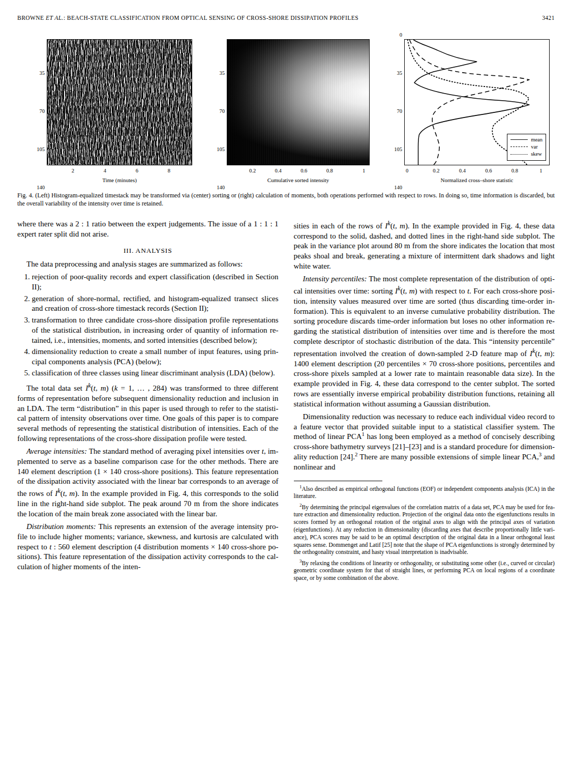Browne et al.: Beach-State Classification from Optical Sensing of Cross-Shore Dissipation Profiles 3421
Distance from shore (metres)
35
70
105
140
2
4
6
8
Time (minutes)
35
70
105
140
0.2
0.4
0.6
0.8
1
Cumulative sorted intensity
0
35
70
105
140
mean
var
skew
0
0.2
0.4
0.6
0.8
1
Normalized cross–shore statistic
Fig. 4. (Left) Histogram-equalized timestack may be transformed via (center) sorting or (right) calculation of moments, both operations performed with respect to rows. In doing so, time information is discarded, but the overall variability of the intensity over time is retained.
where there was a 2 : 1 ratio between the expert judgements. The issue of a 1 : 1 : 1 expert rater split did not arise.
III. Analysis
The data preprocessing and analysis stages are summarized as follows:
rejection of poor-quality records and expert classification (described in Section II);
generation of shore-normal, rectified, and histogram-equalized transect slices and creation of cross-shore timestack records (Section II);
transformation to three candidate cross-shore dissipation profile representations of the statistical distribution, in increasing order of quantity of information retained, i.e., intensities, moments, and sorted intensities (described below);
dimensionality reduction to create a small number of input features, using principal components analysis (PCA) (below);
classification of three classes using linear discriminant analysis (LDA) (below).
The total data set Ik(t, m) (k = 1, … , 284) was transformed to three different forms of representation before subsequent dimensionality reduction and inclusion in an LDA. The term “distribution” in this paper is used through to refer to the statistical pattern of intensity observations over time. One goals of this paper is to compare several methods of representing the statistical distribution of intensities. Each of the following representations of the cross-shore dissipation profile were tested.
Average intensities: The standard method of averaging pixel intensities over t, implemented to serve as a baseline comparison case for the other methods. There are 140 element description (1 × 140 cross-shore positions). This feature representation of the dissipation activity associated with the linear bar corresponds to an average of the rows of Ik(t, m). In the example provided in Fig. 4, this corresponds to the solid line in the right-hand side subplot. The peak around 70 m from the shore indicates the location of the main break zone associated with the linear bar.
Distribution moments: This represents an extension of the average intensity profile to include higher moments; variance, skewness, and kurtosis are calculated with respect to t : 560 element description (4 distribution moments × 140 cross-shore positions). This feature representation of the dissipation activity corresponds to the calculation of higher moments of the inten-
sities in each of the rows of Ik(t, m). In the example provided in Fig. 4, these data correspond to the solid, dashed, and dotted lines in the right-hand side subplot. The peak in the variance plot around 80 m from the shore indicates the location that most peaks shoal and break, generating a mixture of intermittent dark shadows and light white water.
Intensity percentiles: The most complete representation of the distribution of optical intensities over time: sorting Ik(t, m) with respect to t. For each cross-shore position, intensity values measured over time are sorted (thus discarding time-order information). This is equivalent to an inverse cumulative probability distribution. The sorting procedure discards time-order information but loses no other information regarding the statistical distribution of intensities over time and is therefore the most complete descriptor of stochastic distribution of the data. This “intensity percentile” representation involved the creation of down-sampled 2-D feature map of Ik(t, m): 1400 element description (20 percentiles × 70 cross-shore positions, percentiles and cross-shore pixels sampled at a lower rate to maintain reasonable data size). In the example provided in Fig. 4, these data correspond to the center subplot. The sorted rows are essentially inverse empirical probability distribution functions, retaining all statistical information without assuming a Gaussian distribution.
Dimensionality reduction was necessary to reduce each individual video record to a feature vector that provided suitable input to a statistical classifier system. The method of linear PCA1 has long been employed as a method of concisely describing cross-shore bathymetry surveys [21]–[23] and is a standard procedure for dimensionality reduction [24].2 There are many possible extensions of simple linear PCA,3 and nonlinear and
1Also described as empirical orthogonal functions (EOF) or independent components analysis (ICA) in the literature.
2By determining the principal eigenvalues of the correlation matrix of a data set, PCA may be used for feature extraction and dimensionality reduction. Projection of the original data onto the eigenfunctions results in scores formed by an orthogonal rotation of the original axes to align with the principal axes of variation (eigenfunctions). At any reduction in dimensionality (discarding axes that describe proportionally little variance), PCA scores may be said to be an optimal description of the original data in a linear orthogonal least squares sense. Dommenget and Latif [25] note that the shape of PCA eigenfunctions is strongly determined by the orthogonality constraint, and hasty visual interpretation is inadvisable.
3By relaxing the conditions of linearity or orthogonality, or substituting some other (i.e., curved or circular) geometric coordinate system for that of straight lines, or performing PCA on local regions of a coordinate space, or by some combination of the above.